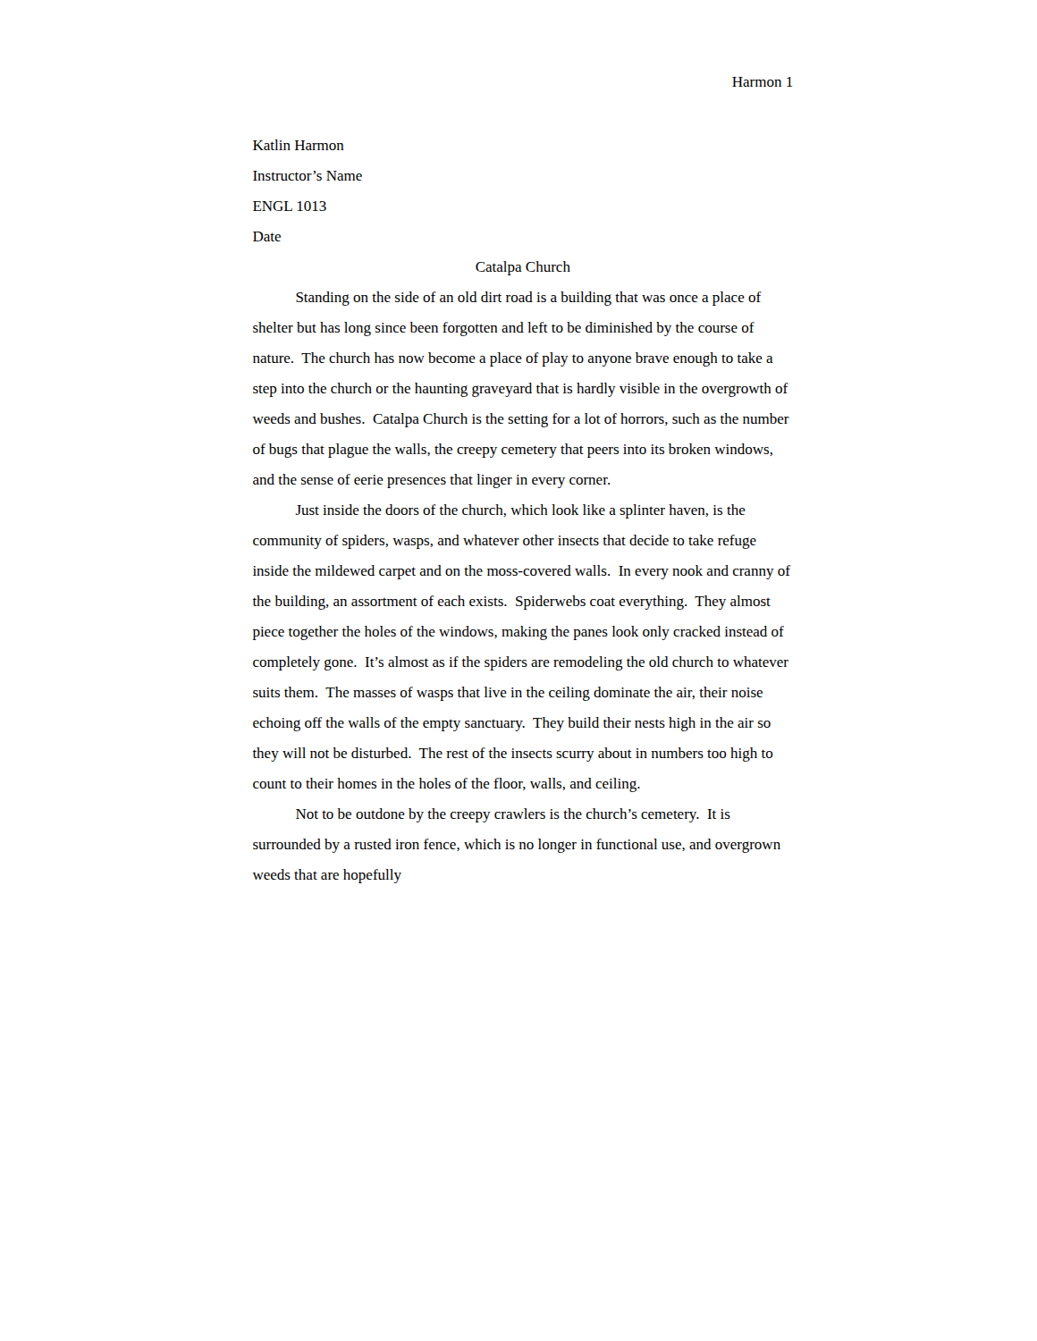Harmon 1
Katlin Harmon
Instructor’s Name
ENGL 1013
Date
Catalpa Church
Standing on the side of an old dirt road is a building that was once a place of shelter but has long since been forgotten and left to be diminished by the course of nature. The church has now become a place of play to anyone brave enough to take a step into the church or the haunting graveyard that is hardly visible in the overgrowth of weeds and bushes. Catalpa Church is the setting for a lot of horrors, such as the number of bugs that plague the walls, the creepy cemetery that peers into its broken windows, and the sense of eerie presences that linger in every corner.
Just inside the doors of the church, which look like a splinter haven, is the community of spiders, wasps, and whatever other insects that decide to take refuge inside the mildewed carpet and on the moss-covered walls. In every nook and cranny of the building, an assortment of each exists. Spiderwebs coat everything. They almost piece together the holes of the windows, making the panes look only cracked instead of completely gone. It’s almost as if the spiders are remodeling the old church to whatever suits them. The masses of wasps that live in the ceiling dominate the air, their noise echoing off the walls of the empty sanctuary. They build their nests high in the air so they will not be disturbed. The rest of the insects scurry about in numbers too high to count to their homes in the holes of the floor, walls, and ceiling.
Not to be outdone by the creepy crawlers is the church’s cemetery. It is surrounded by a rusted iron fence, which is no longer in functional use, and overgrown weeds that are hopefully